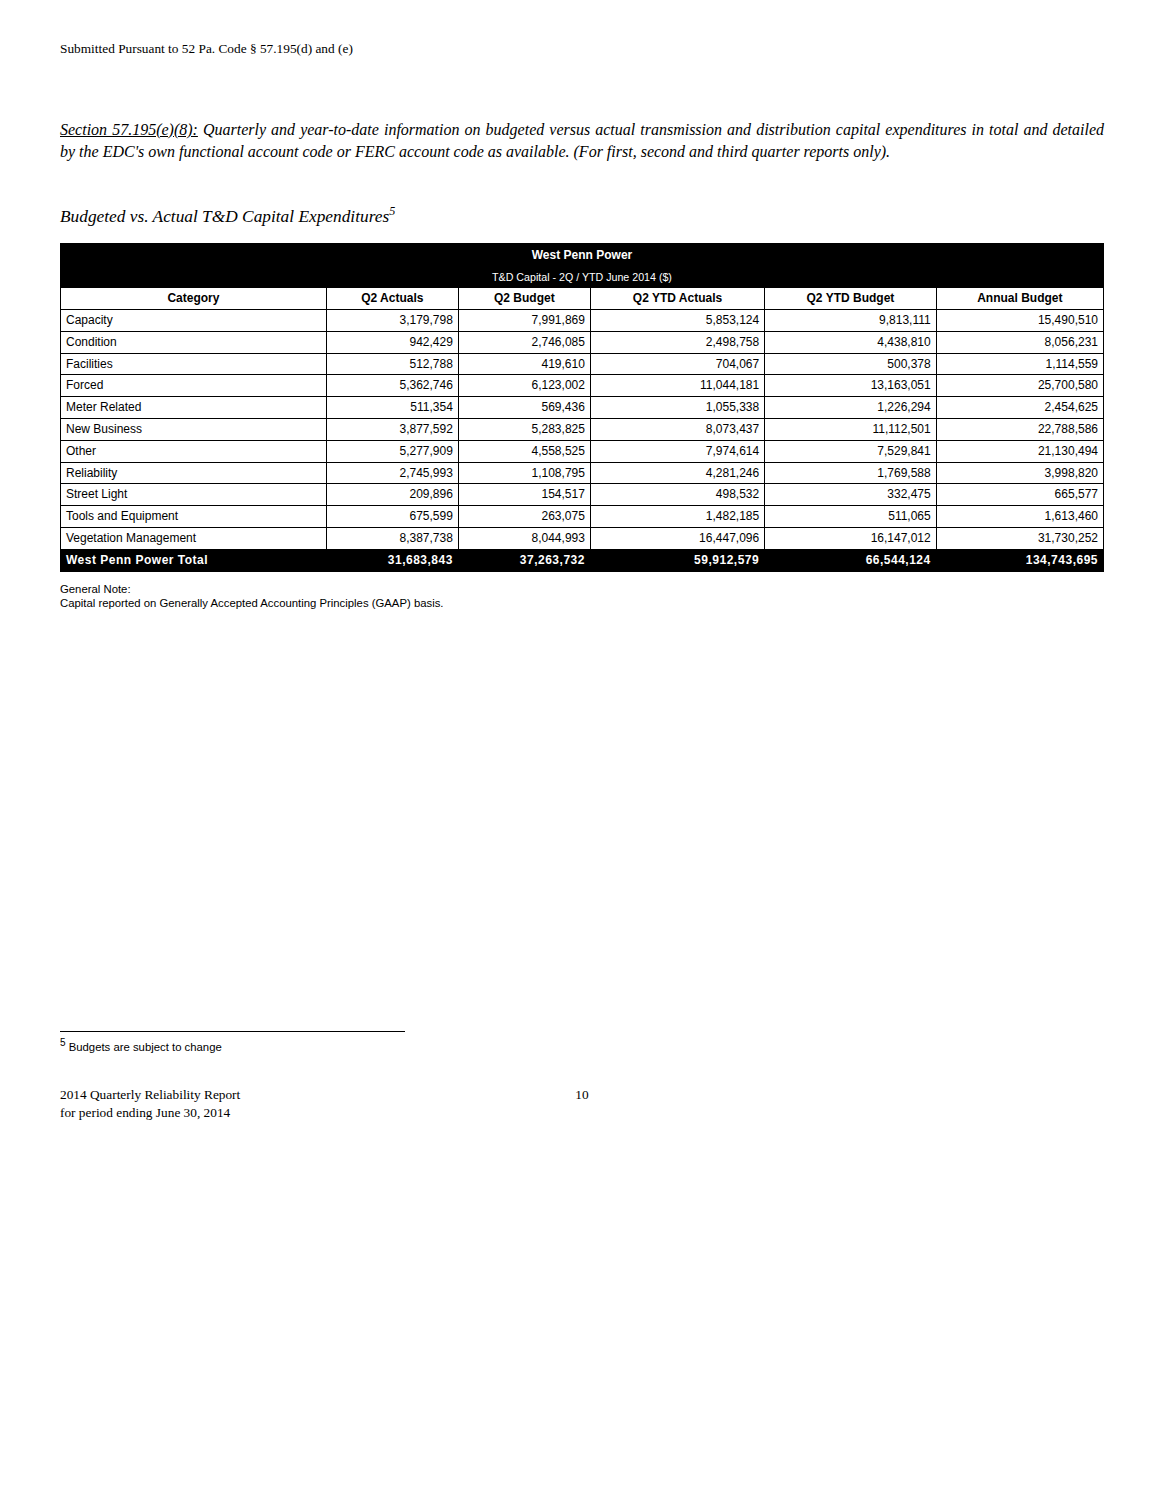Submitted Pursuant to 52 Pa. Code § 57.195(d) and (e)
Section 57.195(e)(8): Quarterly and year-to-date information on budgeted versus actual transmission and distribution capital expenditures in total and detailed by the EDC's own functional account code or FERC account code as available. (For first, second and third quarter reports only).
Budgeted vs. Actual T&D Capital Expenditures5
| West Penn Power |
| --- |
| T&D Capital - 2Q / YTD June 2014 ($) |
| Category | Q2 Actuals | Q2 Budget | Q2 YTD Actuals | Q2 YTD Budget | Annual Budget |
| Capacity | 3,179,798 | 7,991,869 | 5,853,124 | 9,813,111 | 15,490,510 |
| Condition | 942,429 | 2,746,085 | 2,498,758 | 4,438,810 | 8,056,231 |
| Facilities | 512,788 | 419,610 | 704,067 | 500,378 | 1,114,559 |
| Forced | 5,362,746 | 6,123,002 | 11,044,181 | 13,163,051 | 25,700,580 |
| Meter Related | 511,354 | 569,436 | 1,055,338 | 1,226,294 | 2,454,625 |
| New Business | 3,877,592 | 5,283,825 | 8,073,437 | 11,112,501 | 22,788,586 |
| Other | 5,277,909 | 4,558,525 | 7,974,614 | 7,529,841 | 21,130,494 |
| Reliability | 2,745,993 | 1,108,795 | 4,281,246 | 1,769,588 | 3,998,820 |
| Street Light | 209,896 | 154,517 | 498,532 | 332,475 | 665,577 |
| Tools and Equipment | 675,599 | 263,075 | 1,482,185 | 511,065 | 1,613,460 |
| Vegetation Management | 8,387,738 | 8,044,993 | 16,447,096 | 16,147,012 | 31,730,252 |
| West Penn Power Total | 31,683,843 | 37,263,732 | 59,912,579 | 66,544,124 | 134,743,695 |
General Note:
Capital reported on Generally Accepted Accounting Principles (GAAP) basis.
5 Budgets are subject to change
2014 Quarterly Reliability Report
for period ending June 30, 2014 10